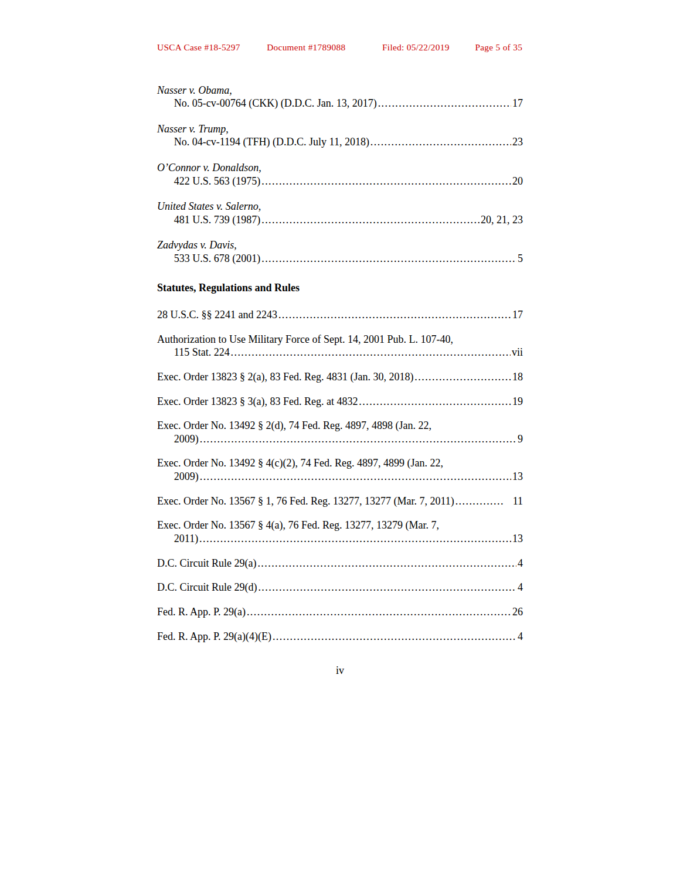USCA Case #18-5297 Document #1789088 Filed: 05/22/2019 Page 5 of 35
Nasser v. Obama,
No. 05-cv-00764 (CKK) (D.D.C. Jan. 13, 2017).......................................... 17
Nasser v. Trump,
No. 04-cv-1194 (TFH) (D.D.C. July 11, 2018).......................................... 23
O’Connor v. Donaldson,
422 U.S. 563 (1975).............................................................................. 20
United States v. Salerno,
481 U.S. 739 (1987)................................................................... 20, 21, 23
Zadvydas v. Davis,
533 U.S. 678 (2001)................................................................................ 5
Statutes, Regulations and Rules
28 U.S.C. §§ 2241 and 2243.......................................................................... 17
Authorization to Use Military Force of Sept. 14, 2001 Pub. L. 107-40,
115 Stat. 224.......................................................................................... vii
Exec. Order 13823 § 2(a), 83 Fed. Reg. 4831 (Jan. 30, 2018)............................ 18
Exec. Order 13823 § 3(a), 83 Fed. Reg. at 4832.............................................. 19
Exec. Order No. 13492 § 2(d), 74 Fed. Reg. 4897, 4898 (Jan. 22,
2009)....................................................................................................... 9
Exec. Order No. 13492 § 4(c)(2), 74 Fed. Reg. 4897, 4899 (Jan. 22,
2009)..................................................................................................... 13
Exec. Order No. 13567 § 1, 76 Fed. Reg. 13277, 13277 (Mar. 7, 2011).............. 11
Exec. Order No. 13567 § 4(a), 76 Fed. Reg. 13277, 13279 (Mar. 7,
2011)..................................................................................................... 13
D.C. Circuit Rule 29(a)................................................................................. 4
D.C. Circuit Rule 29(d)................................................................................. 4
Fed. R. App. P. 29(a)................................................................................... 26
Fed. R. App. P. 29(a)(4)(E)............................................................................ 4
iv